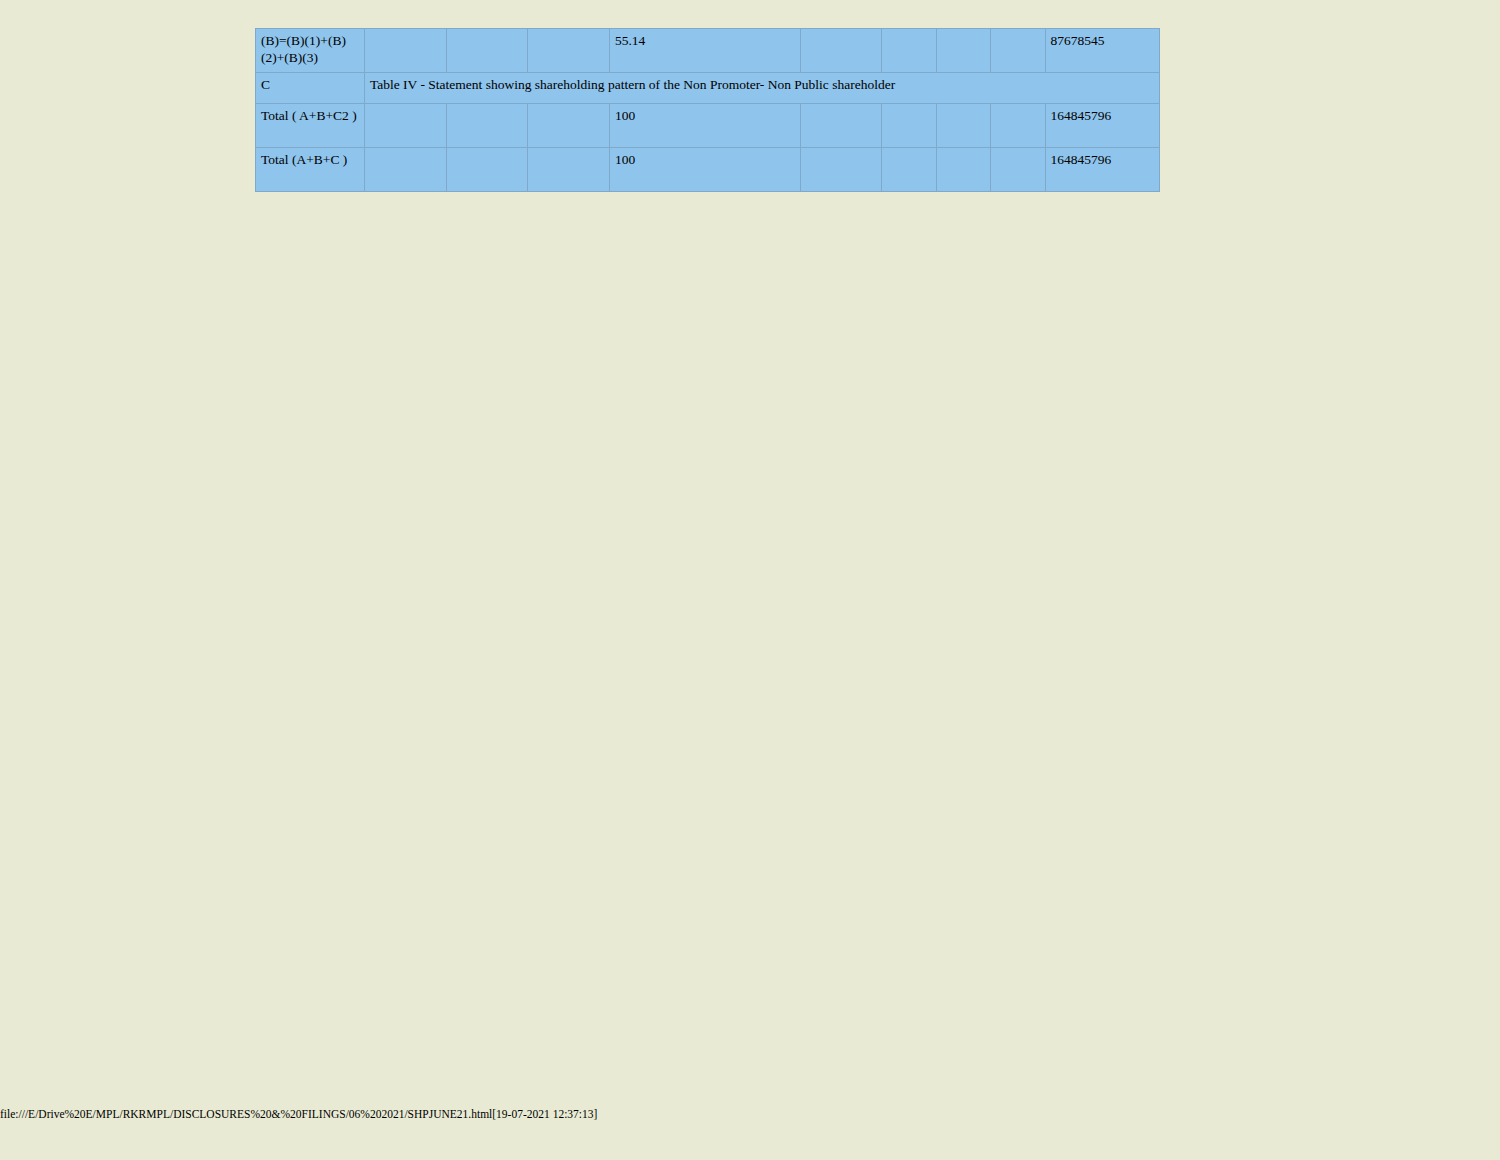| (B)=(B)(1)+(B)(2)+(B)(3) | | | | 55.14 | | | | | 87678545 |
| C | Table IV - Statement showing shareholding pattern of the Non Promoter- Non Public shareholder |
| Total ( A+B+C2 ) | | | | 100 | | | | | 164845796 |
| Total (A+B+C ) | | | | 100 | | | | | 164845796 |
file:///E/Drive%20E/MPL/RKRMPL/DISCLOSURES%20&%20FILINGS/06%202021/SHPJUNE21.html[19-07-2021 12:37:13]